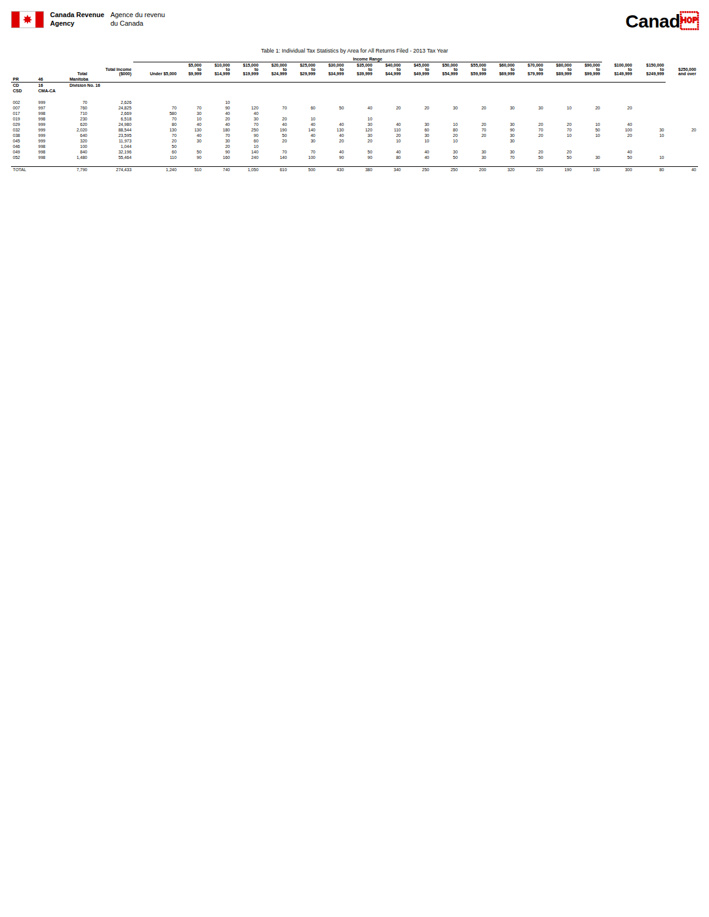Canada Revenue
Agency
Agence du revenu
du Canada
Canad
Table 1: Individual Tax Statistics by Area for All Returns Filed - 2013 Tax Year
| | Income Range |
| --- | --- |
| | | Total | Total Income ($000) | Under $5,000 | $5,000 to $9,999 | $10,000 to $14,999 | $15,000 to $19,999 | $20,000 to $24,999 | $25,000 to $29,999 | $30,000 to $34,999 | $35,000 to $39,999 | $40,000 to $44,999 | $45,000 to $49,999 | $50,000 to $54,999 | $55,000 to $59,999 | $60,000 to $69,999 | $70,000 to $79,999 | $80,000 to $89,999 | $90,000 to $99,999 | $100,000 to $149,999 | $150,000 to $249,999 | $250,000 and over |
| PR | 46 | Manitoba | |
| CD | 16 | Division No. 16 | |
| CSD | CMA-CA | |
| 002 | 999 | 70 | 2,626 | | | 10 | | | | | | | | | | | | | | | | |
| 007 | 997 | 760 | 24,825 | 70 | 70 | 90 | 120 | 70 | 60 | 50 | 40 | 20 | 20 | 30 | 20 | 30 | 30 | 10 | 20 | 20 | | |
| 017 | 998 | 710 | 2,669 | 580 | 30 | 40 | 40 | | | | | | | | | | | | | | | |
| 019 | 998 | 230 | 6,518 | 70 | 10 | 20 | 30 | 20 | 10 | | 10 | | | | | | | | | | | |
| 029 | 999 | 620 | 24,980 | 80 | 40 | 40 | 70 | 40 | 40 | 40 | 30 | 40 | 30 | 10 | 20 | 30 | 20 | 20 | 10 | 40 | | |
| 032 | 999 | 2,020 | 88,544 | 130 | 130 | 180 | 250 | 190 | 140 | 130 | 120 | 110 | 60 | 80 | 70 | 90 | 70 | 70 | 50 | 100 | 30 | 20 |
| 038 | 999 | 640 | 23,595 | 70 | 40 | 70 | 90 | 50 | 40 | 40 | 30 | 20 | 30 | 20 | 20 | 30 | 20 | 10 | 10 | 20 | 10 | |
| 045 | 999 | 320 | 11,973 | 20 | 30 | 30 | 60 | 20 | 30 | 20 | 20 | 10 | 10 | 10 | | 30 | | | | | | |
| 046 | 998 | 100 | 1,044 | 50 | | 20 | 10 | | | | | | | | | | | | | | | |
| 049 | 998 | 840 | 32,196 | 60 | 50 | 90 | 140 | 70 | 70 | 40 | 50 | 40 | 40 | 30 | 30 | 30 | 20 | 20 | | 40 | | |
| 052 | 998 | 1,480 | 55,464 | 110 | 90 | 160 | 240 | 140 | 100 | 90 | 90 | 80 | 40 | 50 | 30 | 70 | 50 | 50 | 30 | 50 | 10 | |
| TOTAL | | 7,790 | 274,433 | 1,240 | 510 | 740 | 1,050 | 610 | 500 | 430 | 380 | 340 | 250 | 250 | 200 | 320 | 220 | 190 | 130 | 300 | 80 | 40 |